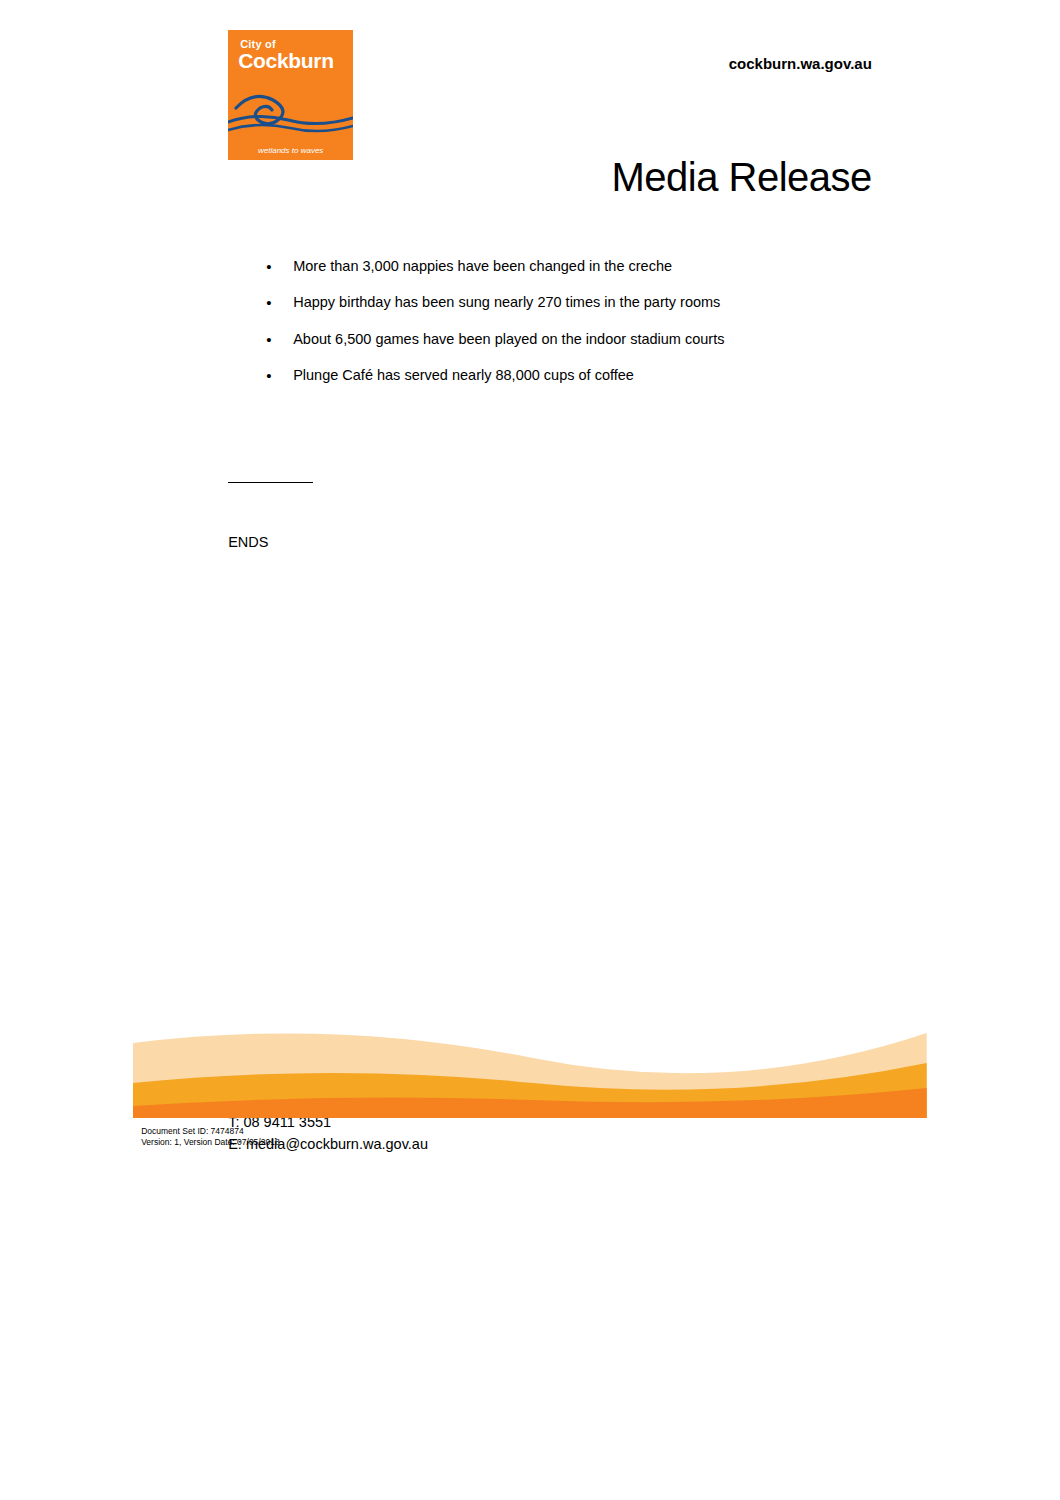City of
Cockburn
wetlands to waves
cockburn.wa.gov.au
Media Release
More than 3,000 nappies have been changed in the creche
Happy birthday has been sung nearly 270 times in the party rooms
About 6,500 games have been played on the indoor stadium courts
Plunge Café has served nearly 88,000 cups of coffee
ENDS
For more information contact:
Media and Communications Officer
City of Cockburn
T: 08 9411 3551
E: media@cockburn.wa.gov.au
Document Set ID: 7474874
Version: 1, Version Date: 07/05/2018